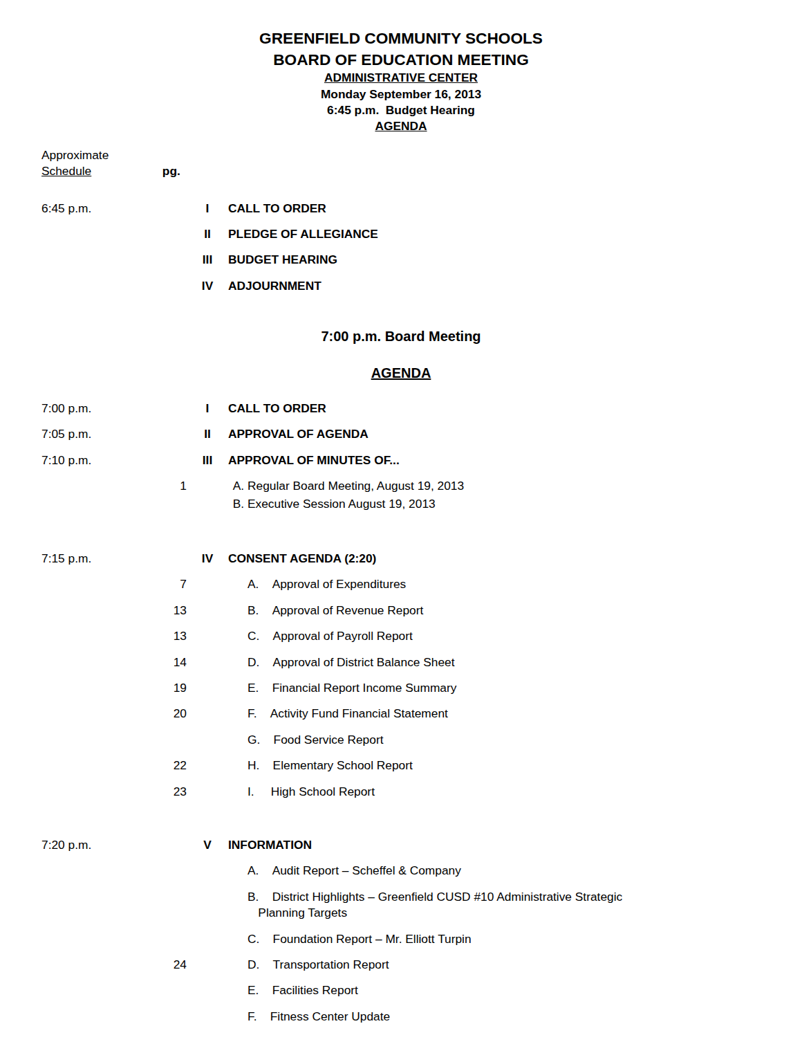GREENFIELD COMMUNITY SCHOOLS
BOARD OF EDUCATION MEETING
ADMINISTRATIVE CENTER
Monday September 16, 2013
6:45 p.m. Budget Hearing
AGENDA
Approximate
Schedule pg.
| 6:45 p.m. | | I | CALL TO ORDER |
| | | II | PLEDGE OF ALLEGIANCE |
| | | III | BUDGET HEARING |
| | | IV | ADJOURNMENT |
7:00 p.m. Board Meeting
AGENDA
| 7:00 p.m. | | I | CALL TO ORDER |
| 7:05 p.m. | | II | APPROVAL OF AGENDA |
| 7:10 p.m. | | III | APPROVAL OF MINUTES OF... |
| | 1 | | Regular Board Meeting, August 19, 2013 Executive Session August 19, 2013 |
| 7:15 p.m. | | IV | CONSENT AGENDA (2:20) |
| | 7 | | A. Approval of Expenditures |
| | 13 | | B. Approval of Revenue Report |
| | 13 | | C. Approval of Payroll Report |
| | 14 | | D. Approval of District Balance Sheet |
| | 19 | | E. Financial Report Income Summary |
| | 20 | | F. Activity Fund Financial Statement |
| | | | G. Food Service Report |
| | 22 | | H. Elementary School Report |
| | 23 | | I. High School Report |
| 7:20 p.m. | | V | INFORMATION |
| | | | A. Audit Report – Scheffel & Company |
| | | | B. District Highlights – Greenfield CUSD #10 Administrative Strategic Planning Targets |
| | | | C. Foundation Report – Mr. Elliott Turpin |
| | 24 | | D. Transportation Report |
| | | | E. Facilities Report |
| | | | F. Fitness Center Update |